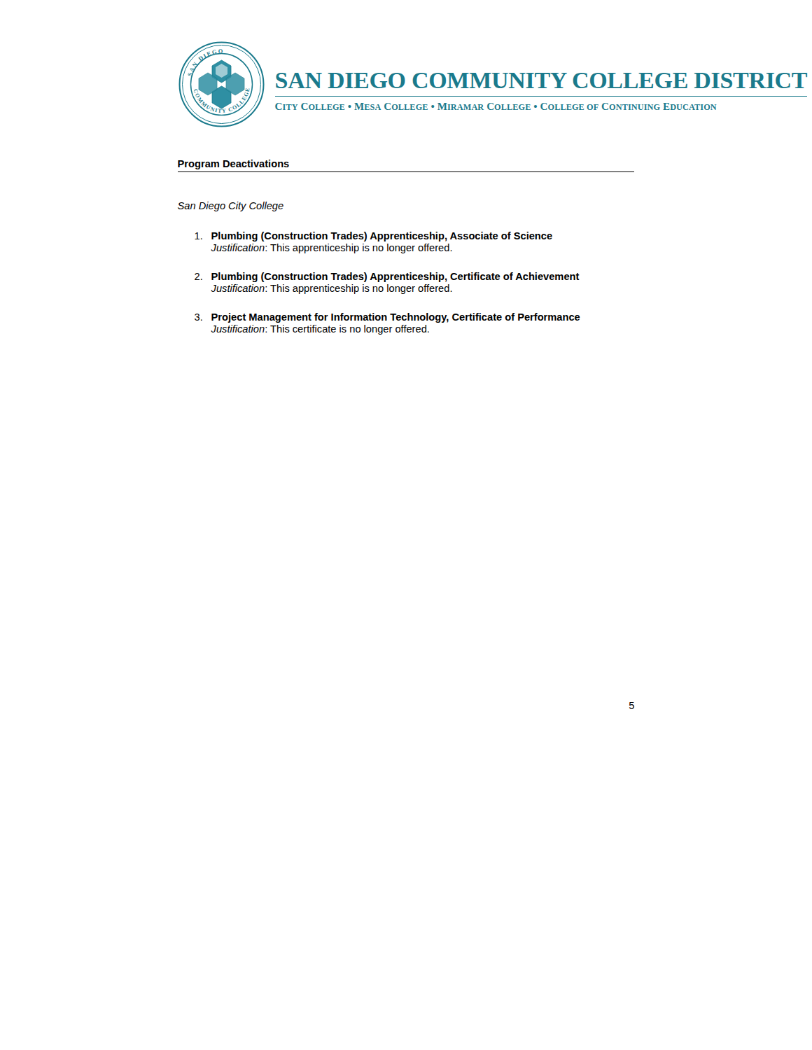SAN DIEGO COMMUNITY COLLEGE
SAN DIEGO COMMUNITY COLLEGE DISTRICT
CITY COLLEGE • MESA COLLEGE • MIRAMAR COLLEGE • COLLEGE OF CONTINUING EDUCATION
Program Deactivations
San Diego City College
Plumbing (Construction Trades) Apprenticeship, Associate of Science Justification: This apprenticeship is no longer offered.
Plumbing (Construction Trades) Apprenticeship, Certificate of Achievement Justification: This apprenticeship is no longer offered.
Project Management for Information Technology, Certificate of Performance Justification: This certificate is no longer offered.
5